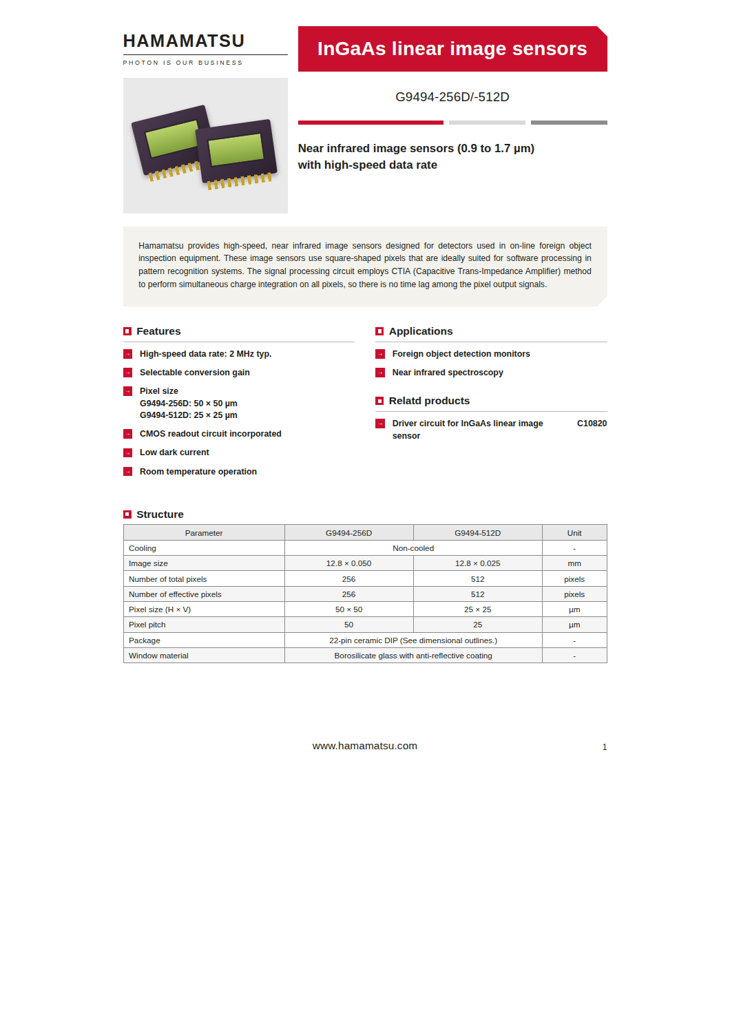HAMAMATSU
PHOTON IS OUR BUSINESS
InGaAs linear image sensors
G9494-256D/-512D
Near infrared image sensors (0.9 to 1.7 µm)
with high-speed data rate
Hamamatsu provides high-speed, near infrared image sensors designed for detectors used in on-line foreign object inspection equipment. These image sensors use square-shaped pixels that are ideally suited for software processing in pattern recognition systems. The signal processing circuit employs CTIA (Capacitive Trans-Impedance Amplifier) method to perform simultaneous charge integration on all pixels, so there is no time lag among the pixel output signals.
Features
→High-speed data rate: 2 MHz typ.
→Selectable conversion gain
→Pixel size G9494-256D: 50 × 50 µm G9494-512D: 25 × 25 µm
→CMOS readout circuit incorporated
→Low dark current
→Room temperature operation
Applications
→Foreign object detection monitors
→Near infrared spectroscopy
Relatd products
→ Driver circuit for InGaAs linear image sensor C10820
Structure
| Parameter | G9494-256D | G9494-512D | Unit |
| --- | --- | --- | --- |
| Cooling | Non-cooled | - |
| Image size | 12.8 × 0.050 | 12.8 × 0.025 | mm |
| Number of total pixels | 256 | 512 | pixels |
| Number of effective pixels | 256 | 512 | pixels |
| Pixel size (H × V) | 50 × 50 | 25 × 25 | µm |
| Pixel pitch | 50 | 25 | µm |
| Package | 22-pin ceramic DIP (See dimensional outlines.) | - |
| Window material | Borosilicate glass with anti-reflective coating | - |
www.hamamatsu.com
1